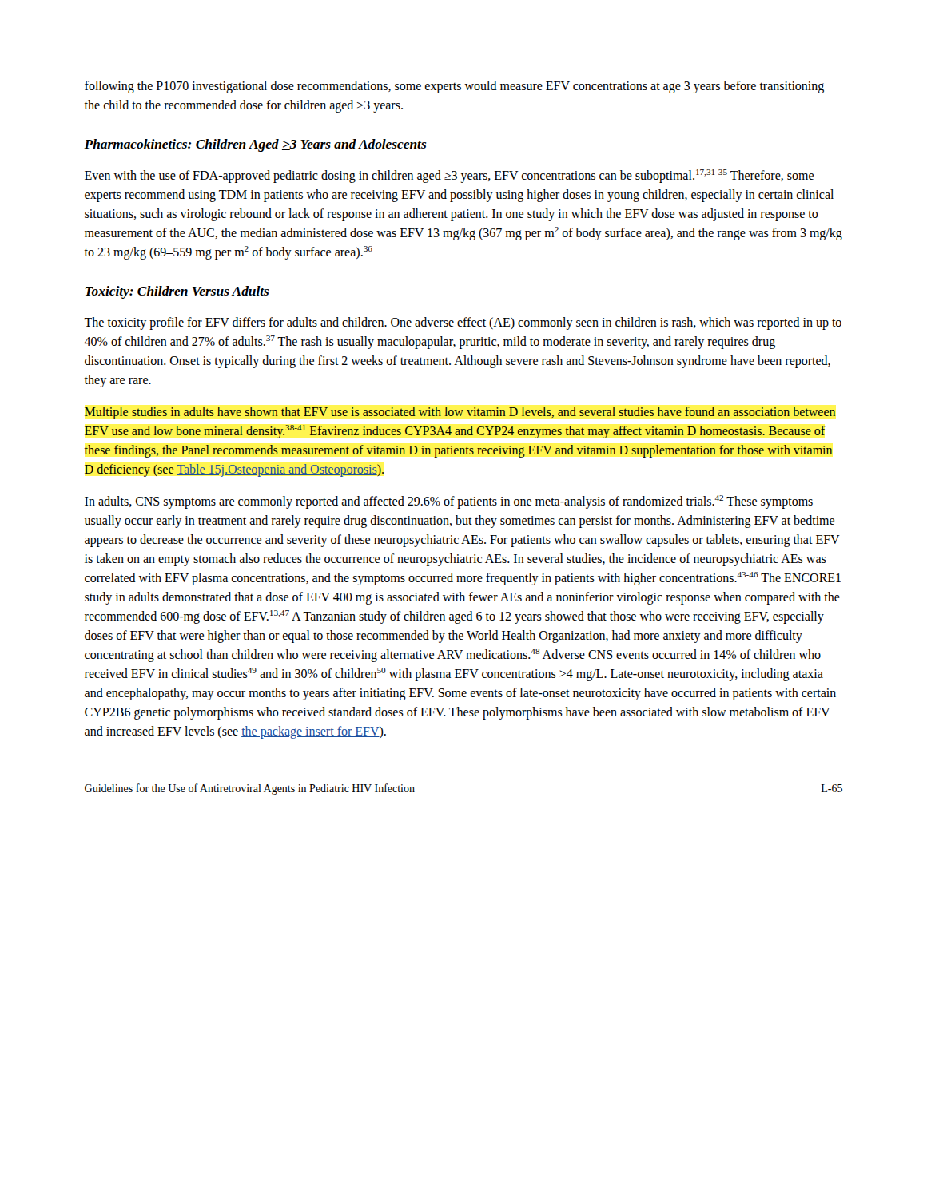following the P1070 investigational dose recommendations, some experts would measure EFV concentrations at age 3 years before transitioning the child to the recommended dose for children aged ≥3 years.
Pharmacokinetics: Children Aged >3 Years and Adolescents
Even with the use of FDA-approved pediatric dosing in children aged ≥3 years, EFV concentrations can be suboptimal.17,31-35 Therefore, some experts recommend using TDM in patients who are receiving EFV and possibly using higher doses in young children, especially in certain clinical situations, such as virologic rebound or lack of response in an adherent patient. In one study in which the EFV dose was adjusted in response to measurement of the AUC, the median administered dose was EFV 13 mg/kg (367 mg per m2 of body surface area), and the range was from 3 mg/kg to 23 mg/kg (69–559 mg per m2 of body surface area).36
Toxicity: Children Versus Adults
The toxicity profile for EFV differs for adults and children. One adverse effect (AE) commonly seen in children is rash, which was reported in up to 40% of children and 27% of adults.37 The rash is usually maculopapular, pruritic, mild to moderate in severity, and rarely requires drug discontinuation. Onset is typically during the first 2 weeks of treatment. Although severe rash and Stevens-Johnson syndrome have been reported, they are rare.
Multiple studies in adults have shown that EFV use is associated with low vitamin D levels, and several studies have found an association between EFV use and low bone mineral density.38-41 Efavirenz induces CYP3A4 and CYP24 enzymes that may affect vitamin D homeostasis. Because of these findings, the Panel recommends measurement of vitamin D in patients receiving EFV and vitamin D supplementation for those with vitamin D deficiency (see Table 15j.Osteopenia and Osteoporosis).
In adults, CNS symptoms are commonly reported and affected 29.6% of patients in one meta-analysis of randomized trials.42 These symptoms usually occur early in treatment and rarely require drug discontinuation, but they sometimes can persist for months. Administering EFV at bedtime appears to decrease the occurrence and severity of these neuropsychiatric AEs. For patients who can swallow capsules or tablets, ensuring that EFV is taken on an empty stomach also reduces the occurrence of neuropsychiatric AEs. In several studies, the incidence of neuropsychiatric AEs was correlated with EFV plasma concentrations, and the symptoms occurred more frequently in patients with higher concentrations.43-46 The ENCORE1 study in adults demonstrated that a dose of EFV 400 mg is associated with fewer AEs and a noninferior virologic response when compared with the recommended 600-mg dose of EFV.13,47 A Tanzanian study of children aged 6 to 12 years showed that those who were receiving EFV, especially doses of EFV that were higher than or equal to those recommended by the World Health Organization, had more anxiety and more difficulty concentrating at school than children who were receiving alternative ARV medications.48 Adverse CNS events occurred in 14% of children who received EFV in clinical studies49 and in 30% of children50 with plasma EFV concentrations >4 mg/L. Late-onset neurotoxicity, including ataxia and encephalopathy, may occur months to years after initiating EFV. Some events of late-onset neurotoxicity have occurred in patients with certain CYP2B6 genetic polymorphisms who received standard doses of EFV. These polymorphisms have been associated with slow metabolism of EFV and increased EFV levels (see the package insert for EFV).
Guidelines for the Use of Antiretroviral Agents in Pediatric HIV Infection L-65